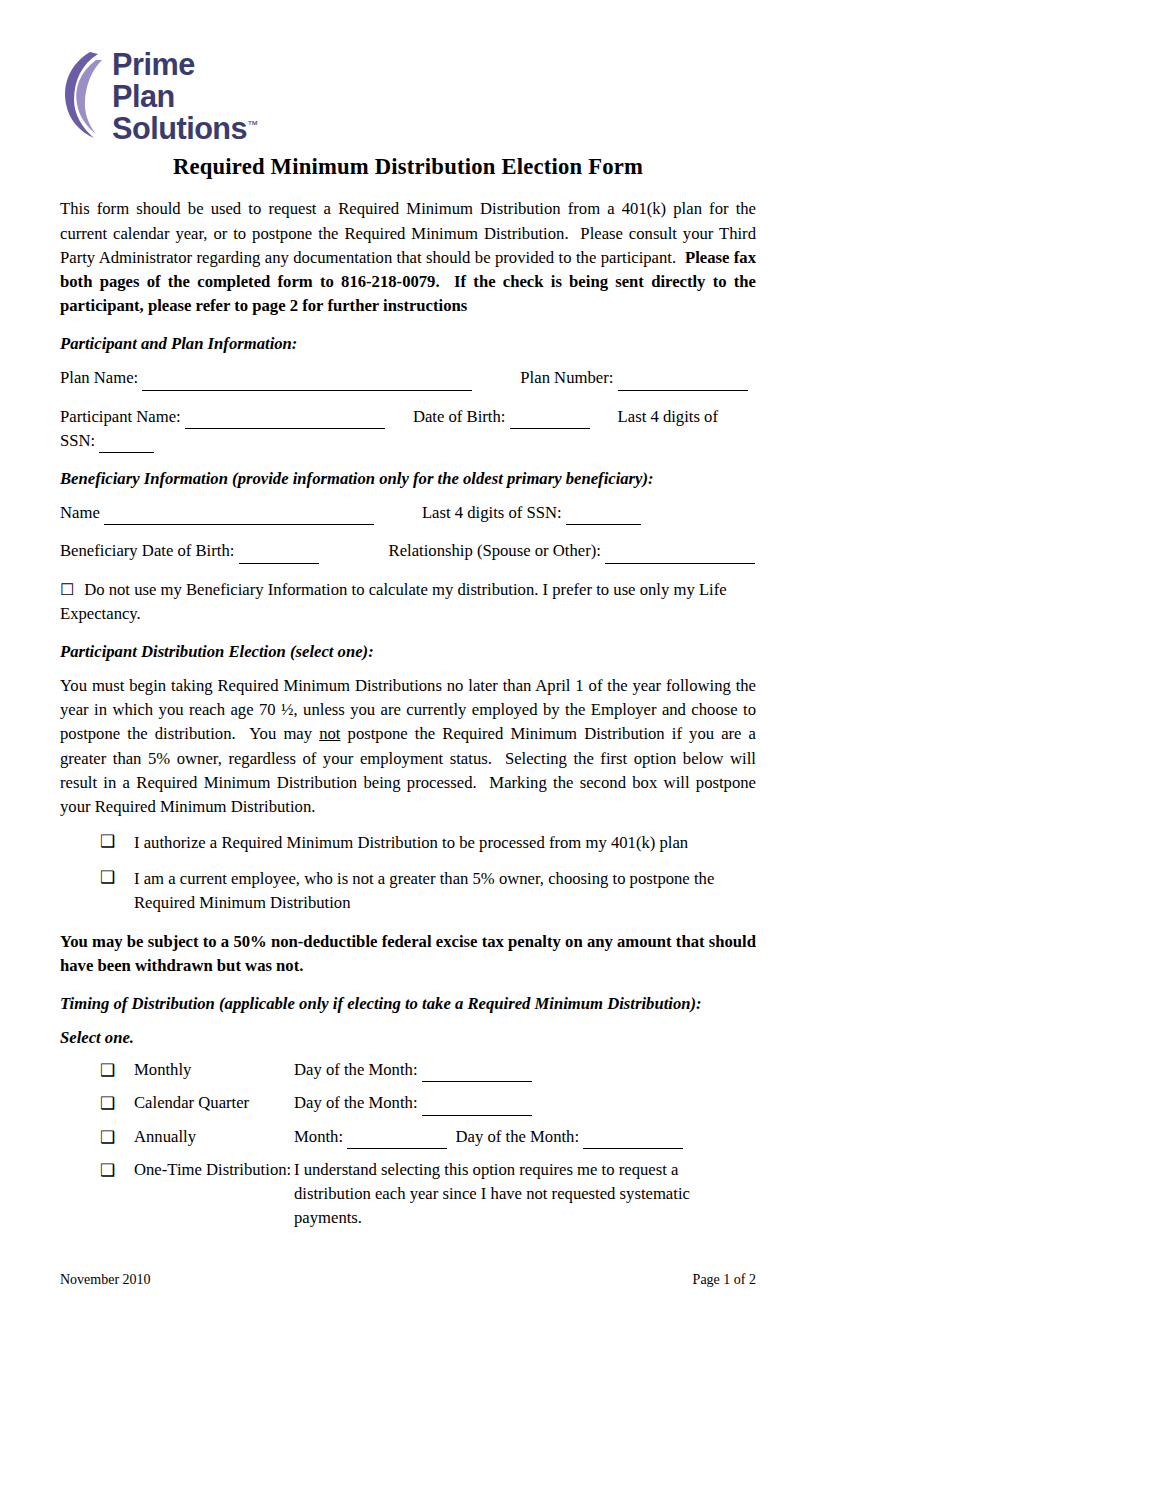Prime Plan Solutions™
Required Minimum Distribution Election Form
This form should be used to request a Required Minimum Distribution from a 401(k) plan for the current calendar year, or to postpone the Required Minimum Distribution. Please consult your Third Party Administrator regarding any documentation that should be provided to the participant. Please fax both pages of the completed form to 816-218-0079. If the check is being sent directly to the participant, please refer to page 2 for further instructions
Participant and Plan Information:
Plan Name: Plan Number:
Participant Name: Date of Birth: Last 4 digits of SSN:
Beneficiary Information (provide information only for the oldest primary beneficiary):
Name Last 4 digits of SSN:
Beneficiary Date of Birth: Relationship (Spouse or Other):
☐ Do not use my Beneficiary Information to calculate my distribution. I prefer to use only my Life Expectancy.
Participant Distribution Election (select one):
You must begin taking Required Minimum Distributions no later than April 1 of the year following the year in which you reach age 70 ½, unless you are currently employed by the Employer and choose to postpone the distribution. You may not postpone the Required Minimum Distribution if you are a greater than 5% owner, regardless of your employment status. Selecting the first option below will result in a Required Minimum Distribution being processed. Marking the second box will postpone your Required Minimum Distribution.
❑
I authorize a Required Minimum Distribution to be processed from my 401(k) plan
❑
I am a current employee, who is not a greater than 5% owner, choosing to postpone the Required Minimum Distribution
You may be subject to a 50% non-deductible federal excise tax penalty on any amount that should have been withdrawn but was not.
Timing of Distribution (applicable only if electing to take a Required Minimum Distribution):
Select one.
❑
Monthly
Day of the Month:
❑
Calendar Quarter
Day of the Month:
❑
Annually
Month: Day of the Month:
❑
One-Time Distribution:
I understand selecting this option requires me to request a distribution each year since I have not requested systematic payments.
November 2010
Page 1 of 2